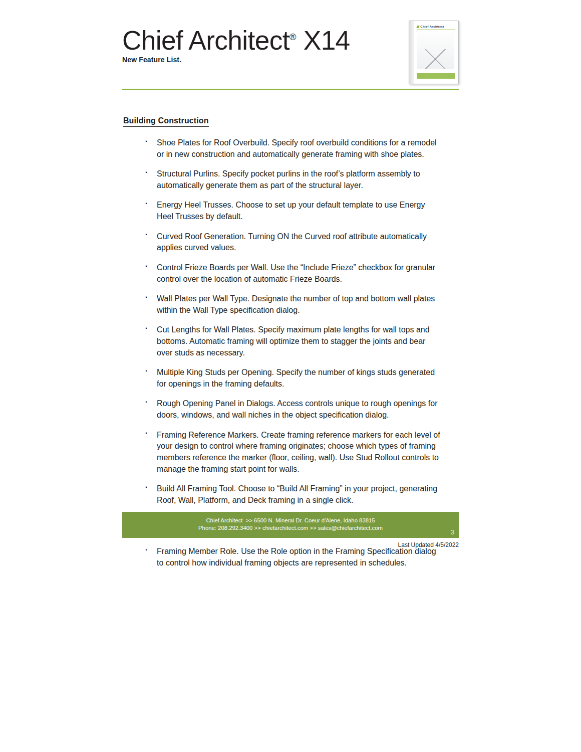Chief Architect® X14
New Feature List.
Chief Architect
Building Construction
Shoe Plates for Roof Overbuild. Specify roof overbuild conditions for a remodel or in new construction and automatically generate framing with shoe plates.
Structural Purlins. Specify pocket purlins in the roof’s platform assembly to automatically generate them as part of the structural layer.
Energy Heel Trusses. Choose to set up your default template to use Energy Heel Trusses by default.
Curved Roof Generation. Turning ON the Curved roof attribute automatically applies curved values.
Control Frieze Boards per Wall. Use the “Include Frieze” checkbox for granular control over the location of automatic Frieze Boards.
Wall Plates per Wall Type. Designate the number of top and bottom wall plates within the Wall Type specification dialog.
Cut Lengths for Wall Plates. Specify maximum plate lengths for wall tops and bottoms. Automatic framing will optimize them to stagger the joints and bear over studs as necessary.
Multiple King Studs per Opening. Specify the number of kings studs generated for openings in the framing defaults.
Rough Opening Panel in Dialogs. Access controls unique to rough openings for doors, windows, and wall niches in the object specification dialog.
Framing Reference Markers. Create framing reference markers for each level of your design to control where framing originates; choose which types of framing members reference the marker (floor, ceiling, wall). Use Stud Rollout controls to manage the framing start point for walls.
Build All Framing Tool. Choose to “Build All Framing” in your project, generating Roof, Wall, Platform, and Deck framing in a single click.
Export EasyFrame Wall Panelization. Optimize framing designs for panelized construction and use with automated sawing machines. Export to .EZF format.
Framing Member Role. Use the Role option in the Framing Specification dialog to control how individual framing objects are represented in schedules.
Chief Architect >> 6500 N. Mineral Dr. Coeur d'Alene, Idaho 83815
Phone: 208.292.3400 >> chiefarchitect.com >> sales@chiefarchitect.com 3
Last Updated 4/5/2022